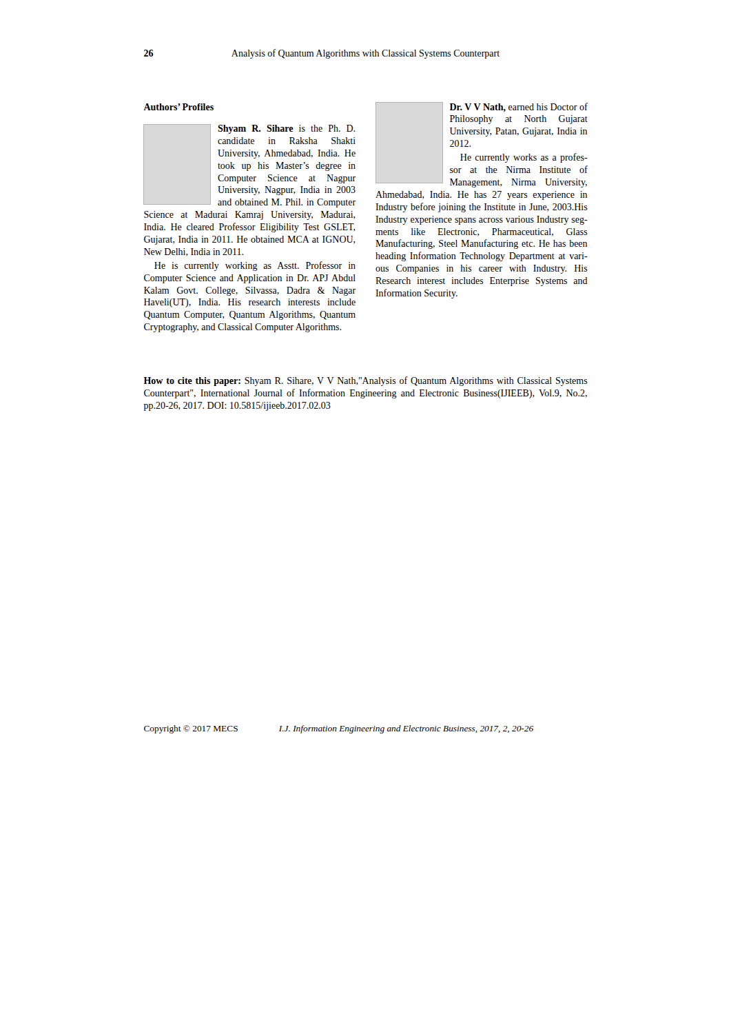26
Analysis of Quantum Algorithms with Classical Systems Counterpart
Authors’ Profiles
Shyam R. Sihare is the Ph. D. candidate in Raksha Shakti University, Ahmedabad, India. He took up his Master’s degree in Computer Science at Nagpur University, Nagpur, India in 2003 and obtained M. Phil. in Computer Science at Madurai Kamraj University, Madurai, India. He cleared Professor Eligibility Test GSLET, Gujarat, India in 2011. He obtained MCA at IGNOU, New Delhi, India in 2011.
He is currently working as Asstt. Professor in Computer Science and Application in Dr. APJ Abdul Kalam Govt. College, Silvassa, Dadra & Nagar Haveli(UT), India. His research interests include Quantum Computer, Quantum Algorithms, Quantum Cryptography, and Classical Computer Algorithms.
Dr. V V Nath, earned his Doctor of Philosophy at North Gujarat University, Patan, Gujarat, India in 2012.
He currently works as a professor at the Nirma Institute of Management, Nirma University, Ahmedabad, India. He has 27 years experience in Industry before joining the Institute in June, 2003.His Industry experience spans across various Industry segments like Electronic, Pharmaceutical, Glass Manufacturing, Steel Manufacturing etc. He has been heading Information Technology Department at various Companies in his career with Industry. His Research interest includes Enterprise Systems and Information Security.
How to cite this paper: Shyam R. Sihare, V V Nath,"Analysis of Quantum Algorithms with Classical Systems Counterpart", International Journal of Information Engineering and Electronic Business(IJIEEB), Vol.9, No.2, pp.20-26, 2017. DOI: 10.5815/ijieeb.2017.02.03
Copyright © 2017 MECS
I.J. Information Engineering and Electronic Business, 2017, 2, 20-26